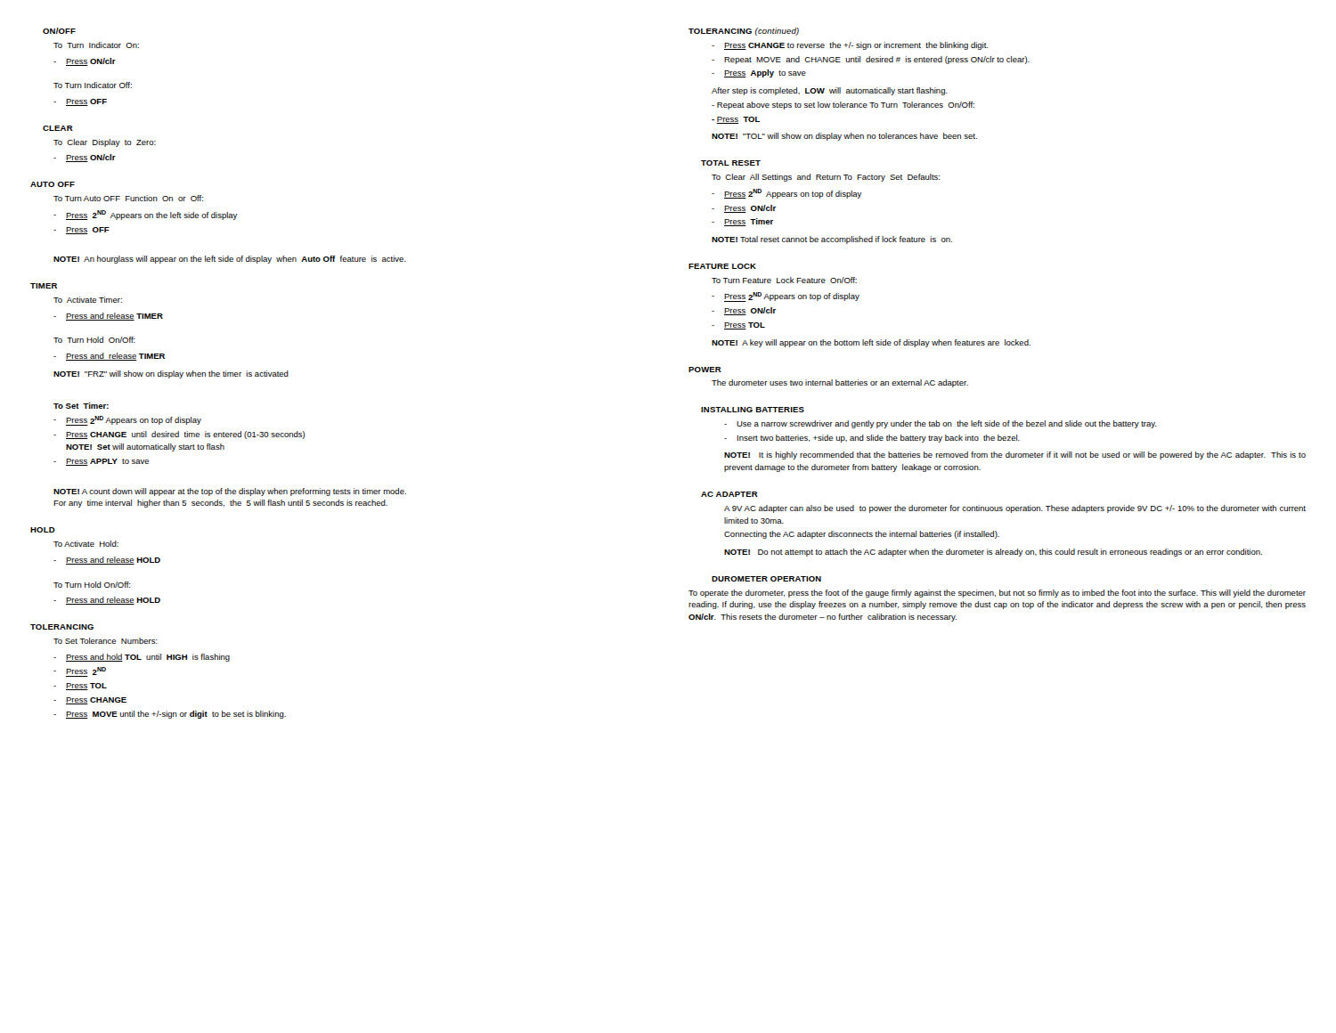ON/OFF
To Turn Indicator On:
Press ON/clr
To Turn Indicator Off:
Press OFF
CLEAR
To Clear Display to Zero:
Press ON/clr
AUTO OFF
To Turn Auto OFF Function On or Off:
Press 2ND Appears on the left side of display
Press OFF
NOTE! An hourglass will appear on the left side of display when Auto Off feature is active.
TIMER
To Activate Timer:
Press and release TIMER
To Turn Hold On/Off:
Press and release TIMER
NOTE! "FRZ" will show on display when the timer is activated
To Set Timer:
Press 2ND Appears on top of display
Press CHANGE until desired time is entered (01-30 seconds)
NOTE! Set will automatically start to flash
Press APPLY to save
NOTE! A count down will appear at the top of the display when preforming tests in timer mode.
For any time interval higher than 5 seconds, the 5 will flash until 5 seconds is reached.
HOLD
To Activate Hold:
Press and release HOLD
To Turn Hold On/Off:
Press and release HOLD
TOLERANCING
To Set Tolerance Numbers:
Press and hold TOL until HIGH is flashing
Press 2ND
Press TOL
Press CHANGE
Press MOVE until the +/-sign or digit to be set is blinking.
TOLERANCING (continued)
Press CHANGE to reverse the +/- sign or increment the blinking digit.
Repeat MOVE and CHANGE until desired # is entered (press ON/clr to clear).
Press Apply to save
After step is completed, LOW will automatically start flashing.
- Repeat above steps to set low tolerance To Turn Tolerances On/Off:
- Press TOL
NOTE! "TOL" will show on display when no tolerances have been set.
TOTAL RESET
To Clear All Settings and Return To Factory Set Defaults:
Press 2ND Appears on top of display
Press ON/clr
Press Timer
NOTE! Total reset cannot be accomplished if lock feature is on.
FEATURE LOCK
To Turn Feature Lock Feature On/Off:
Press 2ND Appears on top of display
Press ON/clr
Press TOL
NOTE! A key will appear on the bottom left side of display when features are locked.
POWER
The durometer uses two internal batteries or an external AC adapter.
INSTALLING BATTERIES
Use a narrow screwdriver and gently pry under the tab on the left side of the bezel and slide out the battery tray.
Insert two batteries, +side up, and slide the battery tray back into the bezel.
NOTE! It is highly recommended that the batteries be removed from the durometer if it will not be used or will be powered by the AC adapter. This is to prevent damage to the durometer from battery leakage or corrosion.
AC ADAPTER
A 9V AC adapter can also be used to power the durometer for continuous operation. These adapters provide 9V DC +/- 10% to the durometer with current limited to 30ma.
Connecting the AC adapter disconnects the internal batteries (if installed).
NOTE! Do not attempt to attach the AC adapter when the durometer is already on, this could result in erroneous readings or an error condition.
DUROMETER OPERATION
To operate the durometer, press the foot of the gauge firmly against the specimen, but not so firmly as to imbed the foot into the surface. This will yield the durometer reading. If during, use the display freezes on a number, simply remove the dust cap on top of the indicator and depress the screw with a pen or pencil, then press ON/clr. This resets the durometer – no further calibration is necessary.